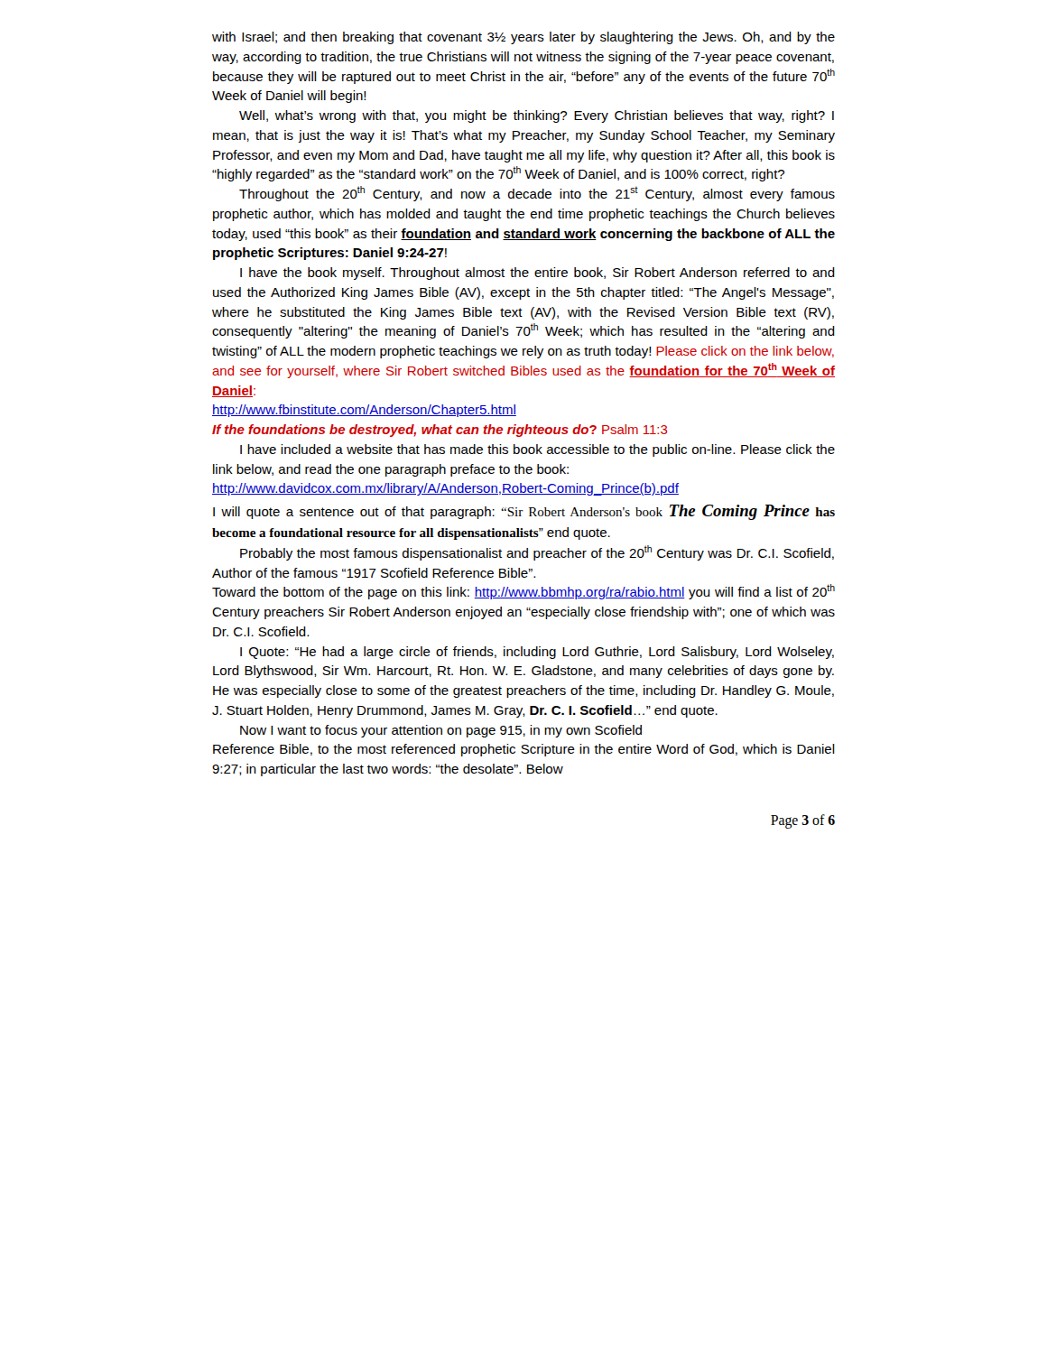with Israel; and then breaking that covenant 3½ years later by slaughtering the Jews. Oh, and by the way, according to tradition, the true Christians will not witness the signing of the 7-year peace covenant, because they will be raptured out to meet Christ in the air, “before” any of the events of the future 70th Week of Daniel will begin!
Well, what’s wrong with that, you might be thinking? Every Christian believes that way, right? I mean, that is just the way it is! That’s what my Preacher, my Sunday School Teacher, my Seminary Professor, and even my Mom and Dad, have taught me all my life, why question it? After all, this book is “highly regarded” as the “standard work” on the 70th Week of Daniel, and is 100% correct, right?
Throughout the 20th Century, and now a decade into the 21st Century, almost every famous prophetic author, which has molded and taught the end time prophetic teachings the Church believes today, used “this book” as their foundation and standard work concerning the backbone of ALL the prophetic Scriptures: Daniel 9:24-27!
I have the book myself. Throughout almost the entire book, Sir Robert Anderson referred to and used the Authorized King James Bible (AV), except in the 5th chapter titled: “The Angel's Message", where he substituted the King James Bible text (AV), with the Revised Version Bible text (RV), consequently "altering" the meaning of Daniel’s 70th Week; which has resulted in the “altering and twisting” of ALL the modern prophetic teachings we rely on as truth today! Please click on the link below, and see for yourself, where Sir Robert switched Bibles used as the foundation for the 70th Week of Daniel:
http://www.fbinstitute.com/Anderson/Chapter5.html
If the foundations be destroyed, what can the righteous do? Psalm 11:3
I have included a website that has made this book accessible to the public on-line. Please click the link below, and read the one paragraph preface to the book:
http://www.davidcox.com.mx/library/A/Anderson,Robert-Coming_Prince(b).pdf
I will quote a sentence out of that paragraph: “Sir Robert Anderson's book The Coming Prince has become a foundational resource for all dispensationalists” end quote.
Probably the most famous dispensationalist and preacher of the 20th Century was Dr. C.I. Scofield, Author of the famous “1917 Scofield Reference Bible”.
Toward the bottom of the page on this link: http://www.bbmhp.org/ra/rabio.html you will find a list of 20th Century preachers Sir Robert Anderson enjoyed an “especially close friendship with”; one of which was Dr. C.I. Scofield.
I Quote: “He had a large circle of friends, including Lord Guthrie, Lord Salisbury, Lord Wolseley, Lord Blythswood, Sir Wm. Harcourt, Rt. Hon. W. E. Gladstone, and many celebrities of days gone by. He was especially close to some of the greatest preachers of the time, including Dr. Handley G. Moule, J. Stuart Holden, Henry Drummond, James M. Gray, Dr. C. I. Scofield…” end quote.
Now I want to focus your attention on page 915, in my own Scofield
Reference Bible, to the most referenced prophetic Scripture in the entire Word of God, which is Daniel 9:27; in particular the last two words: “the desolate”. Below
Page 3 of 6